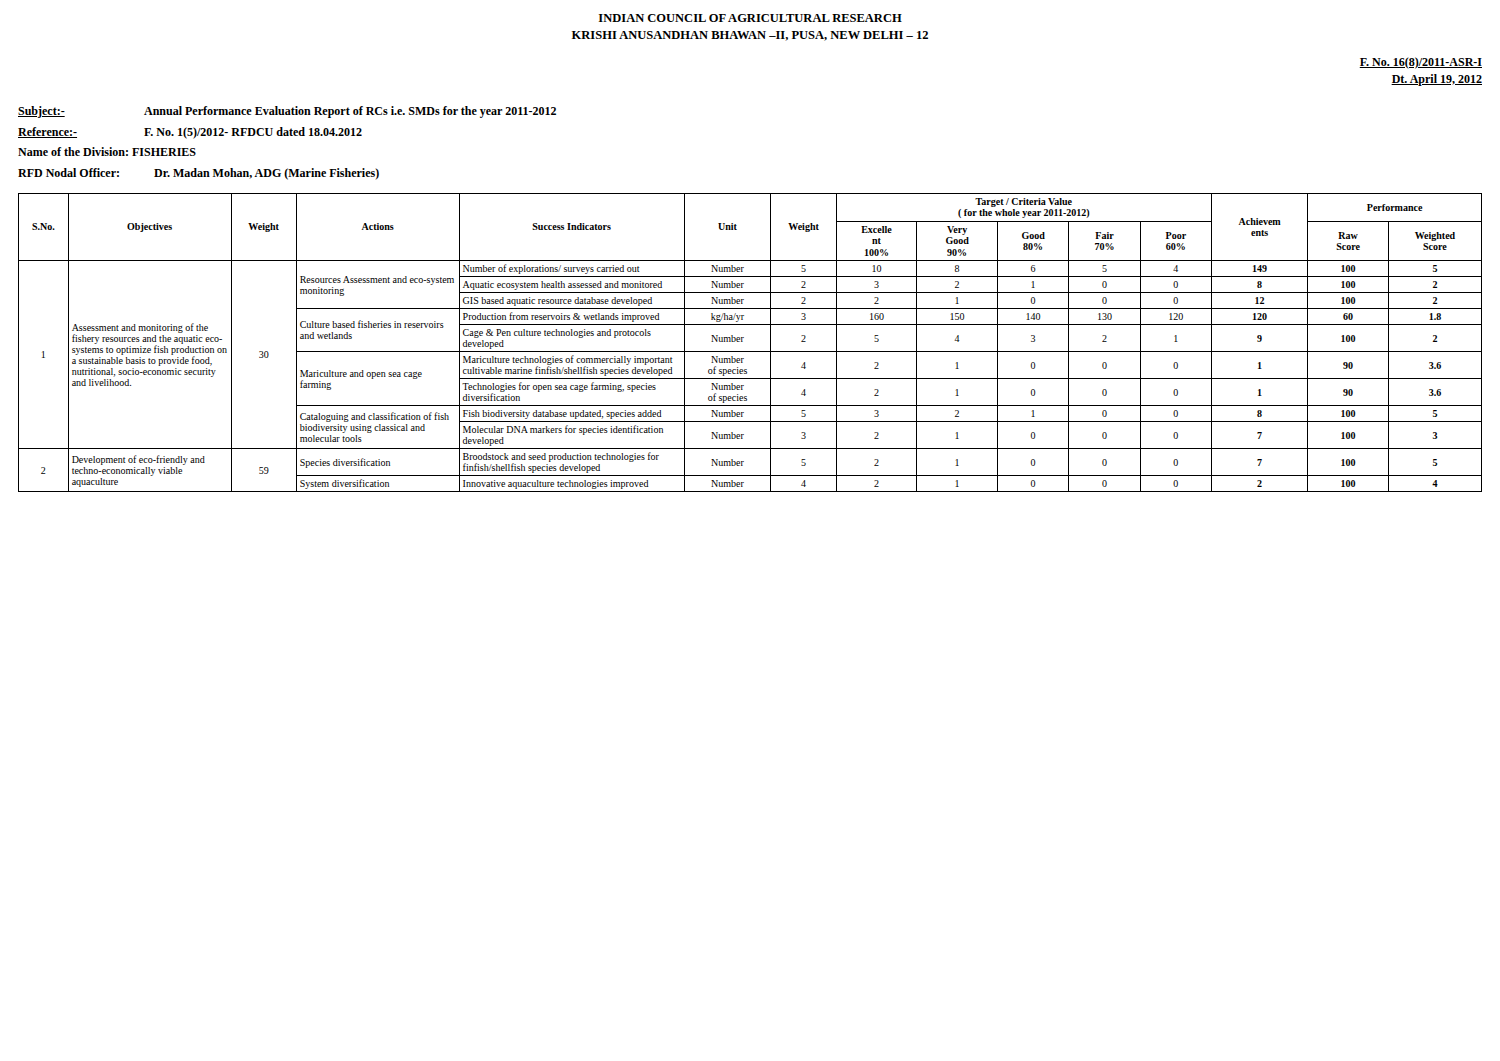INDIAN COUNCIL OF AGRICULTURAL RESEARCH
KRISHI ANUSANDHAN BHAWAN –II, PUSA, NEW DELHI – 12
F. No. 16(8)/2011-ASR-I
Dt. April 19, 2012
Subject:- Annual Performance Evaluation Report of RCs i.e. SMDs for the year 2011-2012
Reference:- F. No. 1(5)/2012- RFDCU dated 18.04.2012
Name of the Division: FISHERIES
RFD Nodal Officer: Dr. Madan Mohan, ADG (Marine Fisheries)
| S.No. | Objectives | Weight | Actions | Success Indicators | Unit | Weight | Target / Criteria Value ( for the whole year 2011-2012) | Achievem ents | Performance |
| --- | --- | --- | --- | --- | --- | --- | --- | --- | --- |
| Excelle nt 100% | Very Good 90% | Good 80% | Fair 70% | Poor 60% | Raw Score | Weighted Score |
| 1 | Assessment and monitoring of the fishery resources and the aquatic eco-systems to optimize fish production on a sustainable basis to provide food, nutritional, socio-economic security and livelihood. | 30 | Resources Assessment and eco-system monitoring | Number of explorations/ surveys carried out | Number | 5 | 10 | 8 | 6 | 5 | 4 | 149 | 100 | 5 |
| Aquatic ecosystem health assessed and monitored | Number | 2 | 3 | 2 | 1 | 0 | 0 | 8 | 100 | 2 |
| GIS based aquatic resource database developed | Number | 2 | 2 | 1 | 0 | 0 | 0 | 12 | 100 | 2 |
| Culture based fisheries in reservoirs and wetlands | Production from reservoirs & wetlands improved | kg/ha/yr | 3 | 160 | 150 | 140 | 130 | 120 | 120 | 60 | 1.8 |
| Cage & Pen culture technologies and protocols developed | Number | 2 | 5 | 4 | 3 | 2 | 1 | 9 | 100 | 2 |
| Mariculture and open sea cage farming | Mariculture technologies of commercially important cultivable marine finfish/shellfish species developed | Number of species | 4 | 2 | 1 | 0 | 0 | 0 | 1 | 90 | 3.6 |
| Technologies for open sea cage farming, species diversification | Number of species | 4 | 2 | 1 | 0 | 0 | 0 | 1 | 90 | 3.6 |
| Cataloguing and classification of fish biodiversity using classical and molecular tools | Fish biodiversity database updated, species added | Number | 5 | 3 | 2 | 1 | 0 | 0 | 8 | 100 | 5 |
| Molecular DNA markers for species identification developed | Number | 3 | 2 | 1 | 0 | 0 | 0 | 7 | 100 | 3 |
| 2 | Development of eco-friendly and techno-economically viable aquaculture | 59 | Species diversification | Broodstock and seed production technologies for finfish/shellfish species developed | Number | 5 | 2 | 1 | 0 | 0 | 0 | 7 | 100 | 5 |
| System diversification | Innovative aquaculture technologies improved | Number | 4 | 2 | 1 | 0 | 0 | 0 | 2 | 100 | 4 |